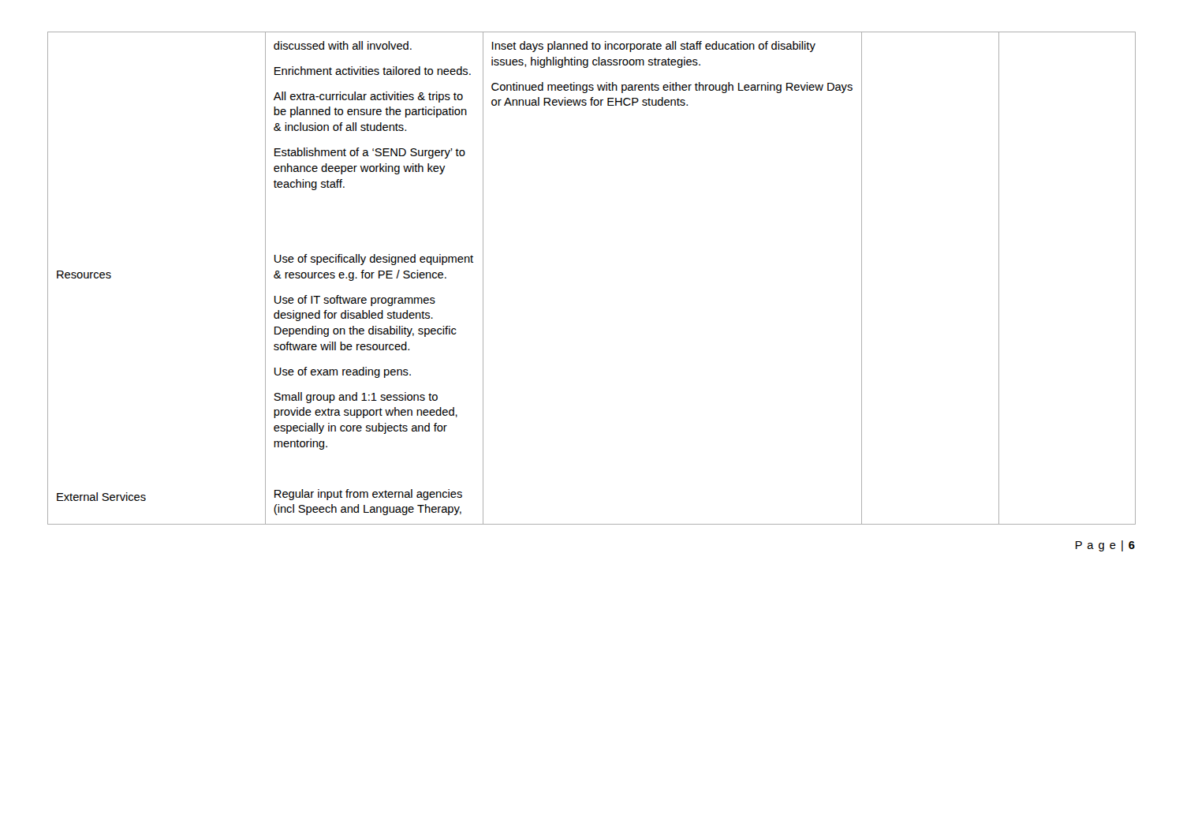| Resources External Services | discussed with all involved. Enrichment activities tailored to needs. All extra-curricular activities & trips to be planned to ensure the participation & inclusion of all students. Establishment of a ‘SEND Surgery’ to enhance deeper working with key teaching staff. Use of specifically designed equipment & resources e.g. for PE / Science. Use of IT software programmes designed for disabled students. Depending on the disability, specific software will be resourced. Use of exam reading pens. Small group and 1:1 sessions to provide extra support when needed, especially in core subjects and for mentoring. Regular input from external agencies (incl Speech and Language Therapy, | Inset days planned to incorporate all staff education of disability issues, highlighting classroom strategies. Continued meetings with parents either through Learning Review Days or Annual Reviews for EHCP students. | | |
P a g e | 6